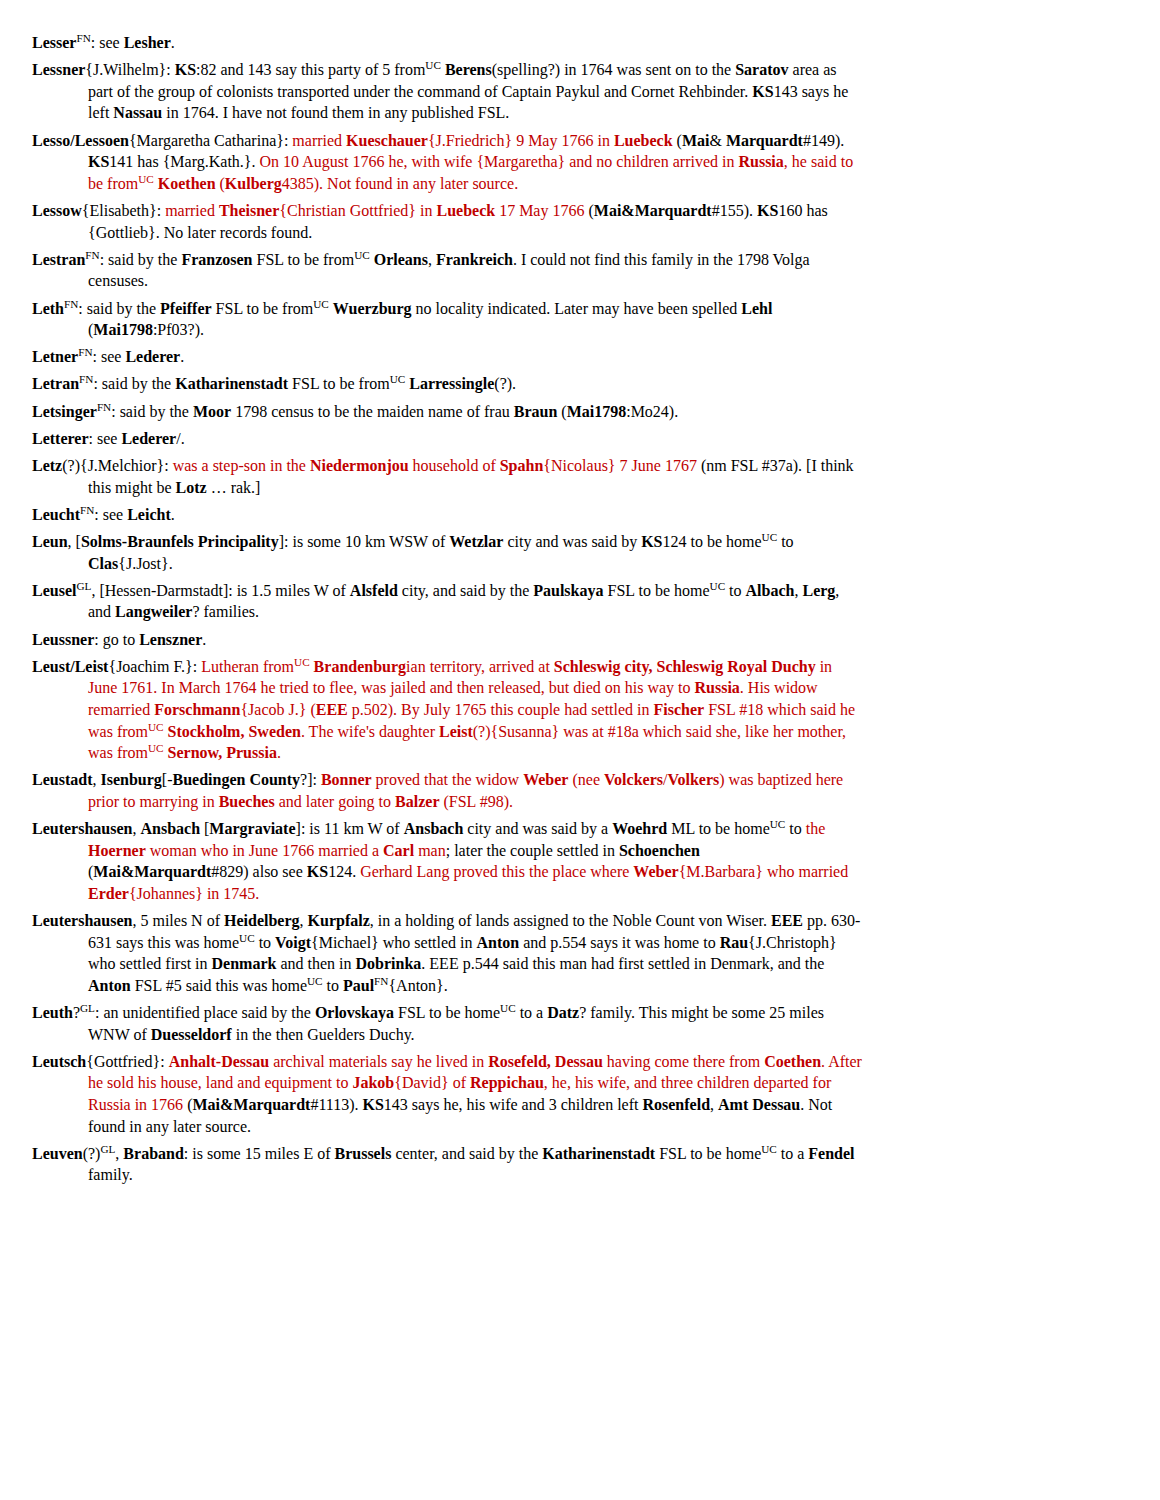LesserFN: see Lesher.
Lessner{J.Wilhelm}: KS:82 and 143 say this party of 5 fromUC Berens(spelling?) in 1764 was sent on to the Saratov area as part of the group of colonists transported under the command of Captain Paykul and Cornet Rehbinder. KS143 says he left Nassau in 1764. I have not found them in any published FSL.
Lesso/Lessoen{Margaretha Catharina}: married Kueschauer{J.Friedrich} 9 May 1766 in Luebeck (Mai& Marquardt#149). KS141 has {Marg.Kath.}. On 10 August 1766 he, with wife {Margaretha} and no children arrived in Russia, he said to be fromUC Koethen (Kulberg4385). Not found in any later source.
Lessow{Elisabeth}: married Theisner{Christian Gottfried} in Luebeck 17 May 1766 (Mai&Marquardt#155). KS160 has {Gottlieb}. No later records found.
LestranFN: said by the Franzosen FSL to be fromUC Orleans, Frankreich. I could not find this family in the 1798 Volga censuses.
LethFN: said by the Pfeiffer FSL to be fromUC Wuerzburg no locality indicated. Later may have been spelled Lehl (Mai1798:Pf03?).
LetnerFN: see Lederer.
LetranFN: said by the Katharinenstadt FSL to be fromUC Larressingle(?).
LetsingerFN: said by the Moor 1798 census to be the maiden name of frau Braun (Mai1798:Mo24).
Letterer: see Lederer/.
Letz(?){J.Melchior}: was a step-son in the Niedermonjou household of Spahn{Nicolaus} 7 June 1767 (nm FSL #37a). [I think this might be Lotz … rak.]
LeuchtFN: see Leicht.
Leun, [Solms-Braunfels Principality]: is some 10 km WSW of Wetzlar city and was said by KS124 to be homeUC to Clas{J.Jost}.
LeuselGL, [Hessen-Darmstadt]: is 1.5 miles W of Alsfeld city, and said by the Paulskaya FSL to be homeUC to Albach, Lerg, and Langweiler? families.
Leussner: go to Lenszner.
Leust/Leist{Joachim F.}: Lutheran fromUC Brandenburgian territory, arrived at Schleswig city, Schleswig Royal Duchy in June 1761. In March 1764 he tried to flee, was jailed and then released, but died on his way to Russia. His widow remarried Forschmann{Jacob J.} (EEE p.502). By July 1765 this couple had settled in Fischer FSL #18 which said he was fromUC Stockholm, Sweden. The wife's daughter Leist(?){Susanna} was at #18a which said she, like her mother, was fromUC Sernow, Prussia.
Leustadt, Isenburg[-Buedingen County?]: Bonner proved that the widow Weber (nee Volckers/Volkers) was baptized here prior to marrying in Bueches and later going to Balzer (FSL #98).
Leutershausen, Ansbach [Margraviate]: is 11 km W of Ansbach city and was said by a Woehrd ML to be homeUC to the Hoerner woman who in June 1766 married a Carl man; later the couple settled in Schoenchen (Mai&Marquardt#829) also see KS124. Gerhard Lang proved this the place where Weber{M.Barbara} who married Erder{Johannes} in 1745.
Leutershausen, 5 miles N of Heidelberg, Kurpfalz, in a holding of lands assigned to the Noble Count von Wiser. EEE pp. 630-631 says this was homeUC to Voigt{Michael} who settled in Anton and p.554 says it was home to Rau{J.Christoph} who settled first in Denmark and then in Dobrinka. EEE p.544 said this man had first settled in Denmark, and the Anton FSL #5 said this was homeUC to PaulFN{Anton}.
Leuth?GL: an unidentified place said by the Orlovskaya FSL to be homeUC to a Datz? family. This might be some 25 miles WNW of Duesseldorf in the then Guelders Duchy.
Leutsch{Gottfried}: Anhalt-Dessau archival materials say he lived in Rosefeld, Dessau having come there from Coethen. After he sold his house, land and equipment to Jakob{David} of Reppichau, he, his wife, and three children departed for Russia in 1766 (Mai&Marquardt#1113). KS143 says he, his wife and 3 children left Rosenfeld, Amt Dessau. Not found in any later source.
Leuven(?)GL, Braband: is some 15 miles E of Brussels center, and said by the Katharinenstadt FSL to be homeUC to a Fendel family.